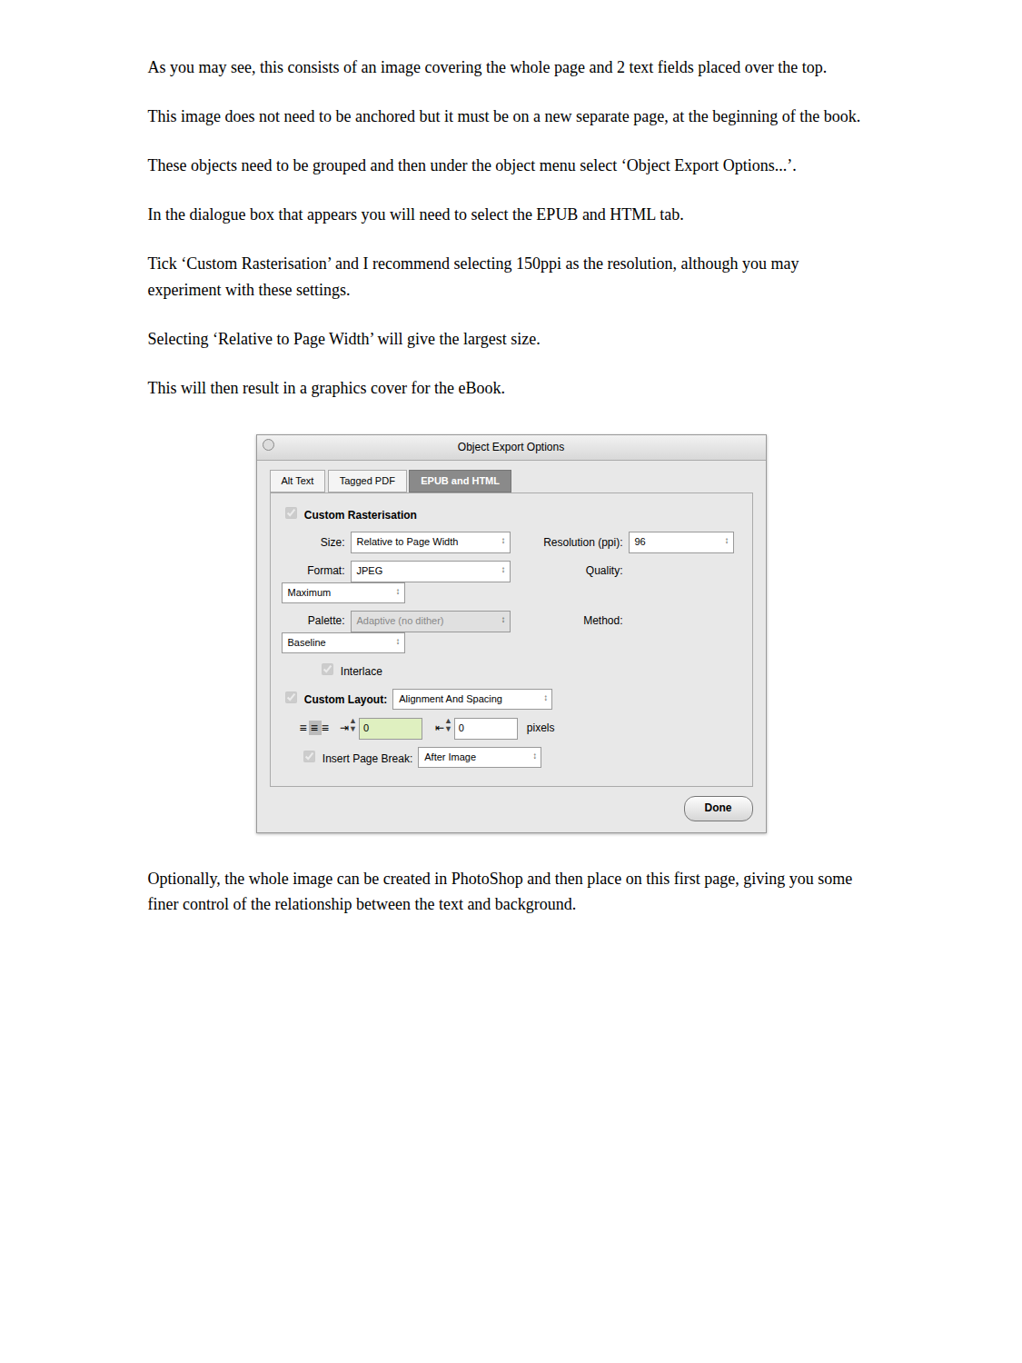As you may see, this consists of an image covering the whole page and 2 text fields placed over the top.
This image does not need to be anchored but it must be on a new separate page, at the beginning of the book.
These objects need to be grouped and then under the object menu select ‘Object Export Options...’.
In the dialogue box that appears you will need to select the EPUB and HTML tab.
Tick ‘Custom Rasterisation’ and I recommend selecting 150ppi as the resolution, although you may experiment with these settings.
Selecting ‘Relative to Page Width’ will give the largest size.
This will then result in a graphics cover for the eBook.
Object Export Options
Alt Text Tagged PDF EPUB and HTML
Custom Rasterisation
Size: Relative to Page Width Resolution (ppi): 96
Format: JPEG Quality: Maximum
Palette: Adaptive (no dither) Method: Baseline
Interlace
Custom Layout: Alignment And Spacing
≡≡≡ ⇥▲
▼0 ⇤▲
▼0 pixels
Insert Page Break: After Image
Done
Optionally, the whole image can be created in PhotoShop and then place on this first page, giving you some finer control of the relationship between the text and background.